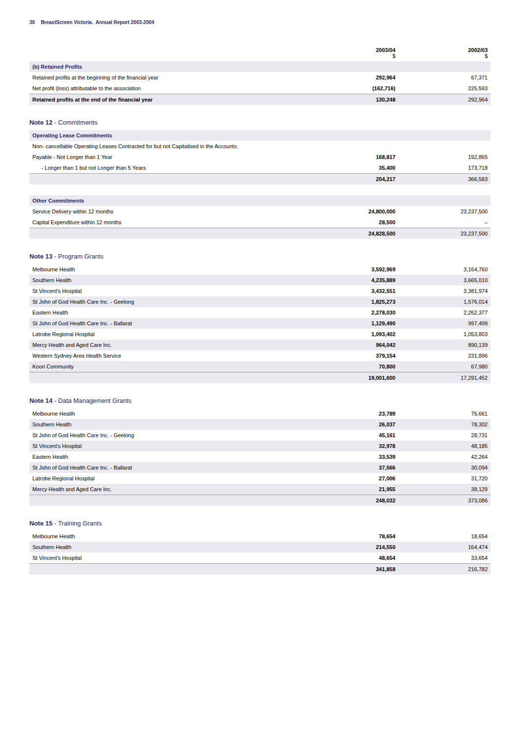30 BreastScreen Victoria. Annual Report 2003-2004
| | 2003/04 | 2002/03 |
| | $ | $ |
| (b) Retained Profits | | |
| Retained profits at the beginning of the financial year | 292,964 | 67,371 |
| Net profit (loss) attributable to the association | (162,716) | 225,593 |
| Retained profits at the end of the financial year | 130,248 | 292,964 |
Note 12 - Commitments
| Operating Lease Commitments | | |
| Non- cancellable Operating Leases Contracted for but not Capitalised in the Accounts. | | |
| Payable - Not Longer than 1 Year | 168,817 | 192,865 |
| - Longer than 1 but not Longer than 5 Years | 35,400 | 173,718 |
| | 204,217 | 366,583 |
| Other Commitments | | |
| Service Delivery within 12 months | 24,800,000 | 23,237,500 |
| Capital Expenditure within 12 months | 28,500 | – |
| | 24,828,500 | 23,237,500 |
Note 13 - Program Grants
| Melbourne Health | 3,592,969 | 3,164,760 |
| Southern Health | 4,235,889 | 3,665,010 |
| St Vincent's Hospital | 3,432,551 | 3,381,974 |
| St John of God Health Care Inc. - Geelong | 1,825,273 | 1,576,014 |
| Eastern Health | 2,278,030 | 2,262,377 |
| St John of God Health Care Inc. - Ballarat | 1,129,490 | 997,499 |
| Latrobe Regional Hospital | 1,093,402 | 1,053,803 |
| Mercy Health and Aged Care Inc. | 964,042 | 890,139 |
| Western Sydney Area Health Service | 379,154 | 231,896 |
| Koori Community | 70,800 | 67,980 |
| | 19,001,600 | 17,291,452 |
Note 14 - Data Management Grants
| Melbourne Health | 23,789 | 75,661 |
| Southern Health | 26,037 | 78,302 |
| St John of God Health Care Inc. - Geelong | 45,161 | 28,731 |
| St Vincent's Hospital | 32,978 | 48,185 |
| Eastern Health | 33,539 | 42,264 |
| St John of God Health Care Inc. - Ballarat | 37,566 | 30,094 |
| Latrobe Regional Hospital | 27,006 | 31,720 |
| Mercy Health and Aged Care Inc. | 21,955 | 38,129 |
| | 248,032 | 373,086 |
Note 15 - Training Grants
| Melbourne Health | 78,654 | 18,654 |
| Southern Health | 214,550 | 164,474 |
| St Vincent's Hospital | 48,654 | 33,654 |
| | 341,858 | 216,782 |